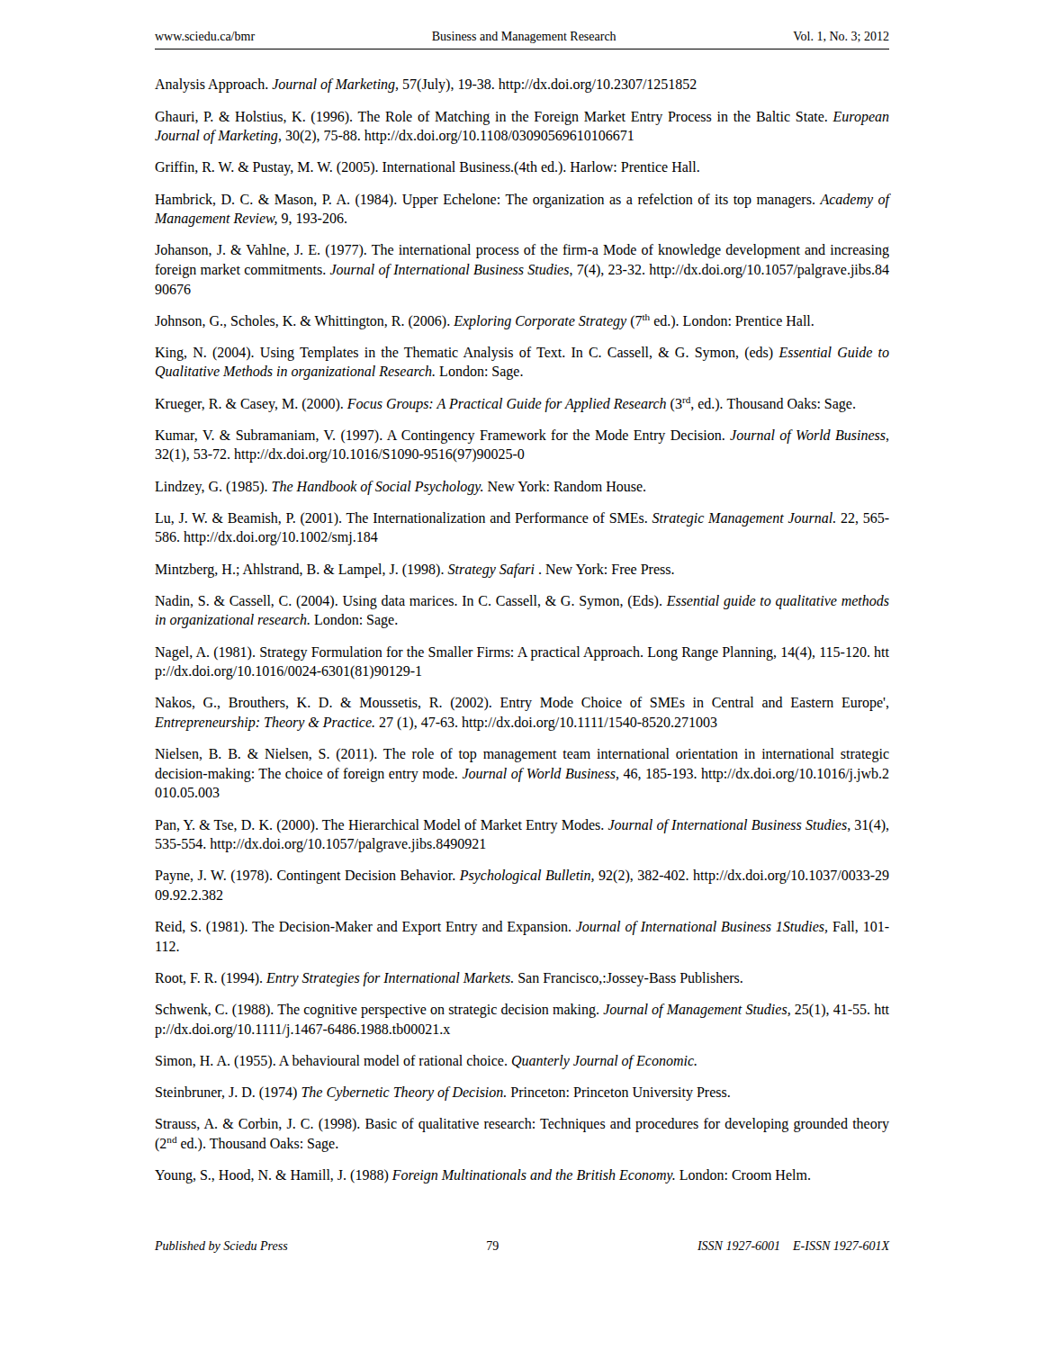www.sciedu.ca/bmr Business and Management Research Vol. 1, No. 3; 2012
Analysis Approach. Journal of Marketing, 57(July), 19-38. http://dx.doi.org/10.2307/1251852
Ghauri, P. & Holstius, K. (1996). The Role of Matching in the Foreign Market Entry Process in the Baltic State. European Journal of Marketing, 30(2), 75-88. http://dx.doi.org/10.1108/03090569610106671
Griffin, R. W. & Pustay, M. W. (2005). International Business.(4th ed.). Harlow: Prentice Hall.
Hambrick, D. C. & Mason, P. A. (1984). Upper Echelone: The organization as a refelction of its top managers. Academy of Management Review, 9, 193-206.
Johanson, J. & Vahlne, J. E. (1977). The international process of the firm-a Mode of knowledge development and increasing foreign market commitments. Journal of International Business Studies, 7(4), 23-32. http://dx.doi.org/10.1057/palgrave.jibs.8490676
Johnson, G., Scholes, K. & Whittington, R. (2006). Exploring Corporate Strategy (7th ed.). London: Prentice Hall.
King, N. (2004). Using Templates in the Thematic Analysis of Text. In C. Cassell, & G. Symon, (eds) Essential Guide to Qualitative Methods in organizational Research. London: Sage.
Krueger, R. & Casey, M. (2000). Focus Groups: A Practical Guide for Applied Research (3rd, ed.). Thousand Oaks: Sage.
Kumar, V. & Subramaniam, V. (1997). A Contingency Framework for the Mode Entry Decision. Journal of World Business, 32(1), 53-72. http://dx.doi.org/10.1016/S1090-9516(97)90025-0
Lindzey, G. (1985). The Handbook of Social Psychology. New York: Random House.
Lu, J. W. & Beamish, P. (2001). The Internationalization and Performance of SMEs. Strategic Management Journal. 22, 565-586. http://dx.doi.org/10.1002/smj.184
Mintzberg, H.; Ahlstrand, B. & Lampel, J. (1998). Strategy Safari . New York: Free Press.
Nadin, S. & Cassell, C. (2004). Using data marices. In C. Cassell, & G. Symon, (Eds). Essential guide to qualitative methods in organizational research. London: Sage.
Nagel, A. (1981). Strategy Formulation for the Smaller Firms: A practical Approach. Long Range Planning, 14(4), 115-120. http://dx.doi.org/10.1016/0024-6301(81)90129-1
Nakos, G., Brouthers, K. D. & Moussetis, R. (2002). Entry Mode Choice of SMEs in Central and Eastern Europe', Entrepreneurship: Theory & Practice. 27 (1), 47-63. http://dx.doi.org/10.1111/1540-8520.271003
Nielsen, B. B. & Nielsen, S. (2011). The role of top management team international orientation in international strategic decision-making: The choice of foreign entry mode. Journal of World Business, 46, 185-193. http://dx.doi.org/10.1016/j.jwb.2010.05.003
Pan, Y. & Tse, D. K. (2000). The Hierarchical Model of Market Entry Modes. Journal of International Business Studies, 31(4), 535-554. http://dx.doi.org/10.1057/palgrave.jibs.8490921
Payne, J. W. (1978). Contingent Decision Behavior. Psychological Bulletin, 92(2), 382-402. http://dx.doi.org/10.1037/0033-2909.92.2.382
Reid, S. (1981). The Decision-Maker and Export Entry and Expansion. Journal of International Business 1Studies, Fall, 101-112.
Root, F. R. (1994). Entry Strategies for International Markets. San Francisco,:Jossey-Bass Publishers.
Schwenk, C. (1988). The cognitive perspective on strategic decision making. Journal of Management Studies, 25(1), 41-55. http://dx.doi.org/10.1111/j.1467-6486.1988.tb00021.x
Simon, H. A. (1955). A behavioural model of rational choice. Quanterly Journal of Economic.
Steinbruner, J. D. (1974) The Cybernetic Theory of Decision. Princeton: Princeton University Press.
Strauss, A. & Corbin, J. C. (1998). Basic of qualitative research: Techniques and procedures for developing grounded theory (2nd ed.). Thousand Oaks: Sage.
Young, S., Hood, N. & Hamill, J. (1988) Foreign Multinationals and the British Economy. London: Croom Helm.
Published by Sciedu Press 79 ISSN 1927-6001 E-ISSN 1927-601X